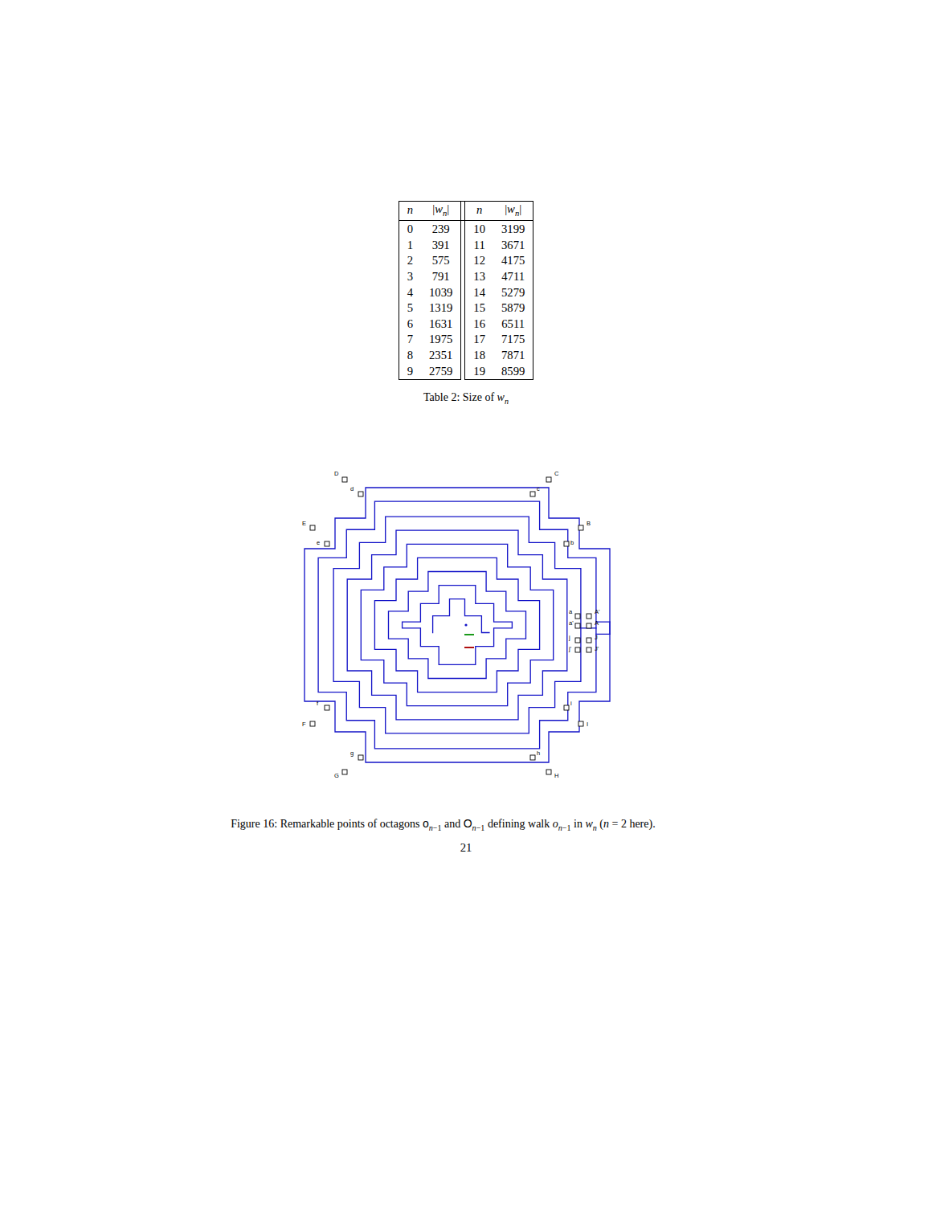| n | / w n / | | n | / w n / |
| --- | --- | --- | --- | --- |
| 0 | 239 | | 10 | 3199 |
| 1 | 391 | | 11 | 3671 |
| 2 | 575 | | 12 | 4175 |
| 3 | 791 | | 13 | 4711 |
| 4 | 1039 | | 14 | 5279 |
| 5 | 1319 | | 15 | 5879 |
| 6 | 1631 | | 16 | 6511 |
| 7 | 1975 | | 17 | 7175 |
| 8 | 2351 | | 18 | 7871 |
| 9 | 2759 | | 19 | 8599 |
Table 2: Size of wn
D C d c E B e b a A' a' A j J j' J' f i F I g h G H
Figure 16: Remarkable points of octagons on−1 and On−1 defining walk on−1 in wn (n = 2 here).
21